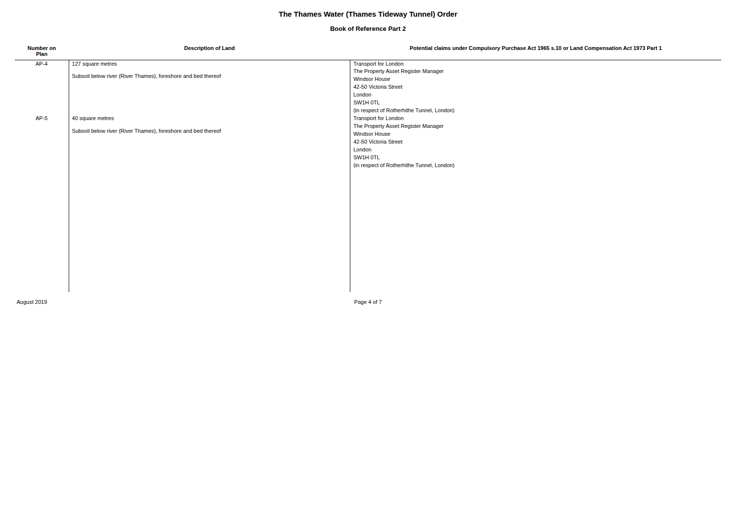The Thames Water (Thames Tideway Tunnel) Order
Book of Reference Part 2
| Number on Plan | Description of Land | Potential claims under Compulsory Purchase Act 1965 s.10 or Land Compensation Act 1973 Part 1 |
| --- | --- | --- |
| AP-4 | 127 square metres Subsoil below river (River Thames), foreshore and bed thereof | Transport for London The Property Asset Register Manager Windsor House 42-50 Victoria Street London SW1H 0TL (in respect of Rotherhithe Tunnel, London) |
| AP-5 | 40 square metres Subsoil below river (River Thames), foreshore and bed thereof | Transport for London The Property Asset Register Manager Windsor House 42-50 Victoria Street London SW1H 0TL (in respect of Rotherhithe Tunnel, London) |
August 2019
Page 4 of 7